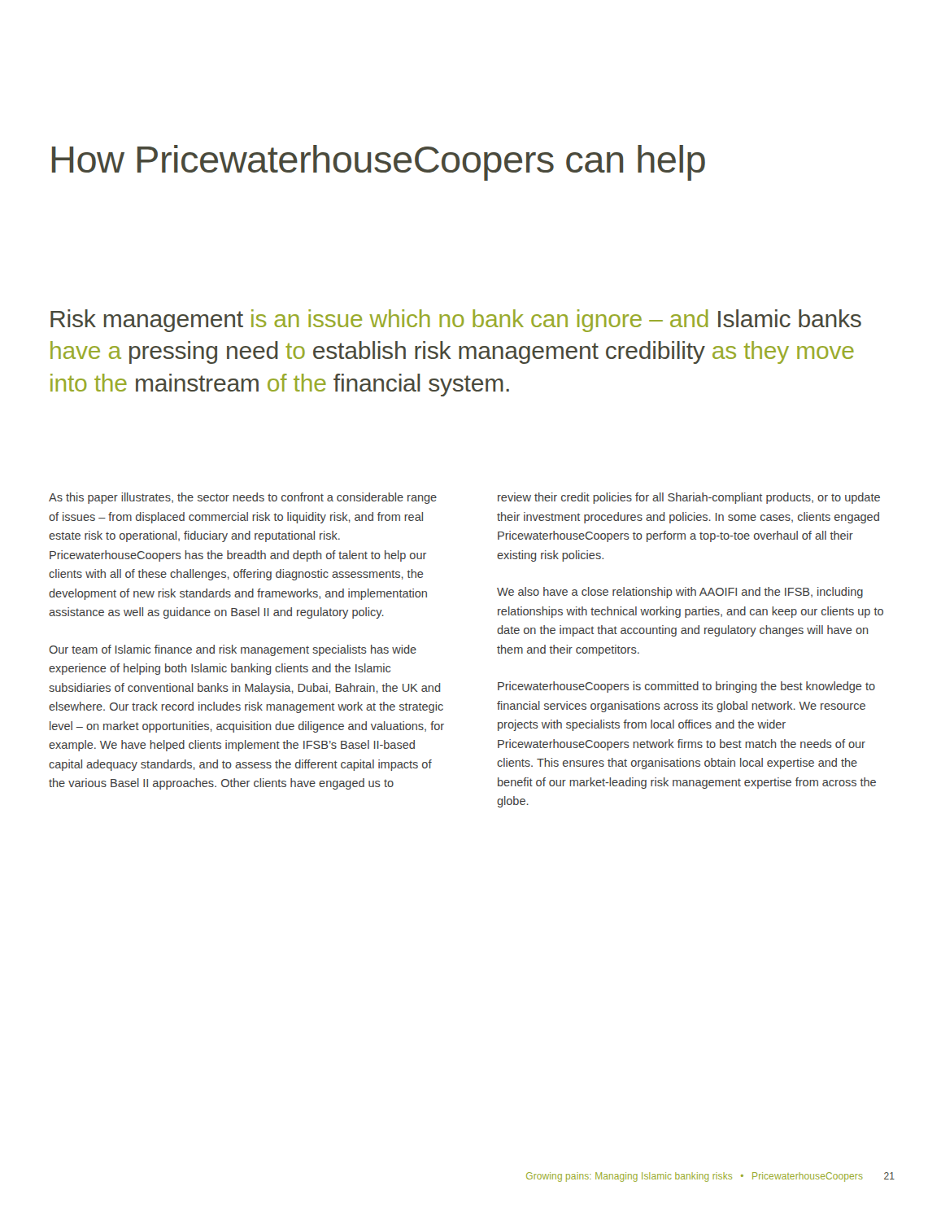How PricewaterhouseCoopers can help
Risk management is an issue which no bank can ignore – and Islamic banks have a pressing need to establish risk management credibility as they move into the mainstream of the financial system.
As this paper illustrates, the sector needs to confront a considerable range of issues – from displaced commercial risk to liquidity risk, and from real estate risk to operational, fiduciary and reputational risk. PricewaterhouseCoopers has the breadth and depth of talent to help our clients with all of these challenges, offering diagnostic assessments, the development of new risk standards and frameworks, and implementation assistance as well as guidance on Basel II and regulatory policy.
Our team of Islamic finance and risk management specialists has wide experience of helping both Islamic banking clients and the Islamic subsidiaries of conventional banks in Malaysia, Dubai, Bahrain, the UK and elsewhere. Our track record includes risk management work at the strategic level – on market opportunities, acquisition due diligence and valuations, for example. We have helped clients implement the IFSB’s Basel II-based capital adequacy standards, and to assess the different capital impacts of the various Basel II approaches. Other clients have engaged us to
review their credit policies for all Shariah-compliant products, or to update their investment procedures and policies. In some cases, clients engaged PricewaterhouseCoopers to perform a top-to-toe overhaul of all their existing risk policies.
We also have a close relationship with AAOIFI and the IFSB, including relationships with technical working parties, and can keep our clients up to date on the impact that accounting and regulatory changes will have on them and their competitors.
PricewaterhouseCoopers is committed to bringing the best knowledge to financial services organisations across its global network. We resource projects with specialists from local offices and the wider PricewaterhouseCoopers network firms to best match the needs of our clients. This ensures that organisations obtain local expertise and the benefit of our market-leading risk management expertise from across the globe.
Growing pains: Managing Islamic banking risks • PricewaterhouseCoopers 21